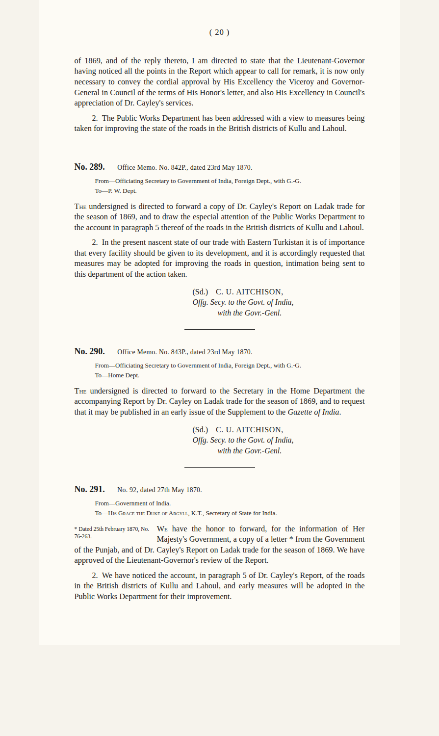( 20 )
of 1869, and of the reply thereto, I am directed to state that the Lieutenant-Governor having noticed all the points in the Report which appear to call for remark, it is now only necessary to convey the cordial approval by His Excellency the Viceroy and Governor-General in Council of the terms of His Honor's letter, and also His Excellency in Council's appreciation of Dr. Cayley's services.
2. The Public Works Department has been addressed with a view to measures being taken for improving the state of the roads in the British districts of Kullu and Lahoul.
No. 289. Office Memo. No. 842P., dated 23rd May 1870.
From—Officiating Secretary to Government of India, Foreign Dept., with G.-G.
To—P. W. Dept.
The undersigned is directed to forward a copy of Dr. Cayley's Report on Ladak trade for the season of 1869, and to draw the especial attention of the Public Works Department to the account in paragraph 5 thereof of the roads in the British districts of Kullu and Lahoul.
2. In the present nascent state of our trade with Eastern Turkistan it is of importance that every facility should be given to its development, and it is accordingly requested that measures may be adopted for improving the roads in question, intimation being sent to this department of the action taken.
(Sd.) C. U. AITCHISON,
Offg. Secy. to the Govt. of India, with the Govr.-Genl.
No. 290. Office Memo. No. 843P., dated 23rd May 1870.
From—Officiating Secretary to Government of India, Foreign Dept., with G.-G.
To—Home Dept.
The undersigned is directed to forward to the Secretary in the Home Department the accompanying Report by Dr. Cayley on Ladak trade for the season of 1869, and to request that it may be published in an early issue of the Supplement to the Gazette of India.
(Sd.) C. U. AITCHISON,
Offg. Secy. to the Govt. of India, with the Govr.-Genl.
No. 291. No. 92, dated 27th May 1870.
From—Government of India.
To—His Grace the Duke of Argyll, K.T., Secretary of State for India.
*Dated 25th February 1870, No. 76-263.
We have the honor to forward, for the information of Her Majesty's Government, a copy of a letter * from the Government of the Punjab, and of Dr. Cayley's Report on Ladak trade for the season of 1869. We have approved of the Lieutenant-Governor's review of the Report.
2. We have noticed the account, in paragraph 5 of Dr. Cayley's Report, of the roads in the British districts of Kullu and Lahoul, and early measures will be adopted in the Public Works Department for their improvement.